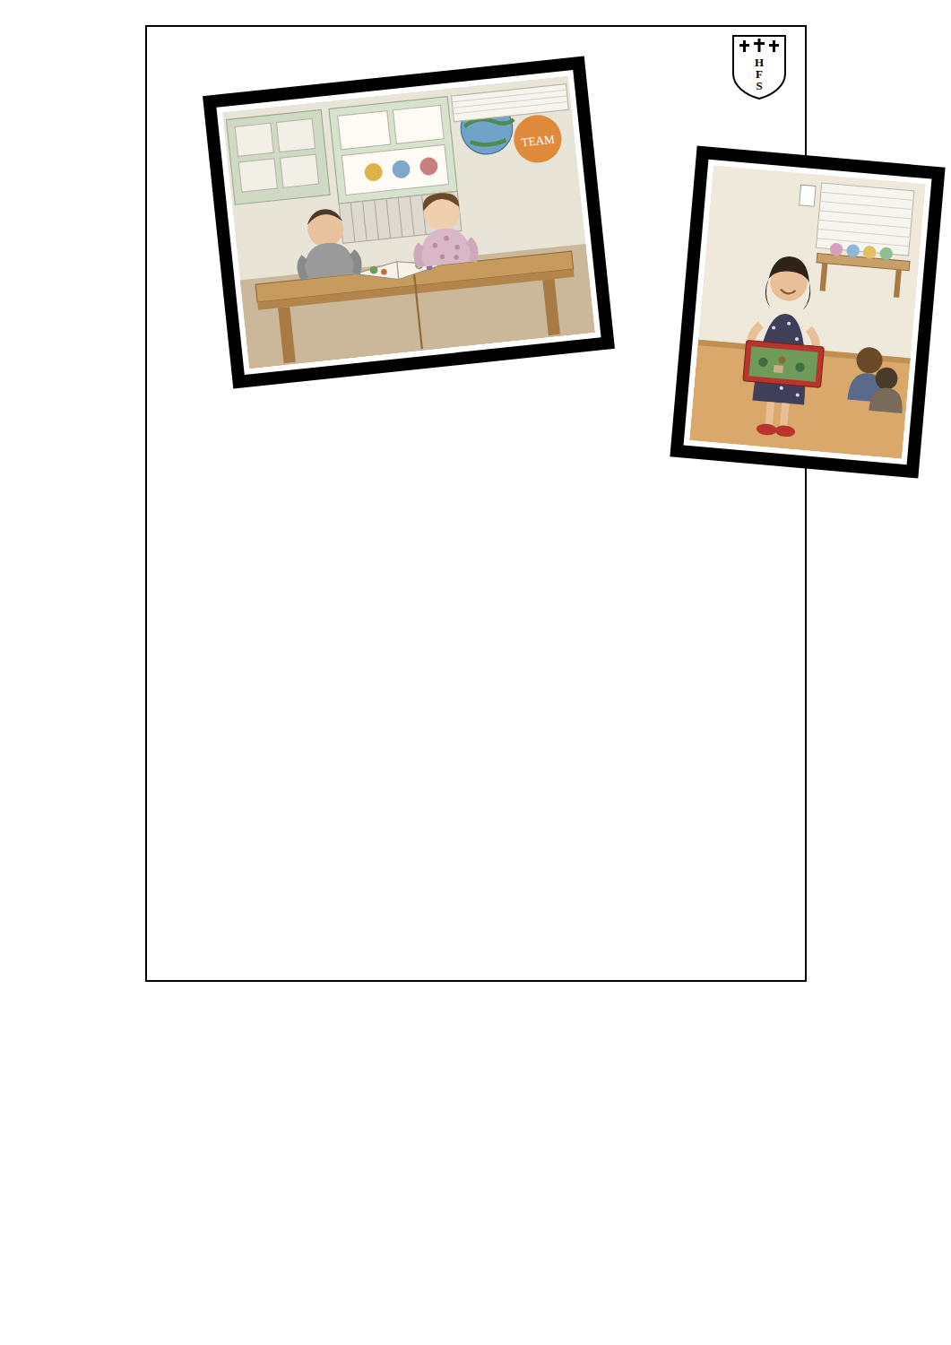H F S
TEAM